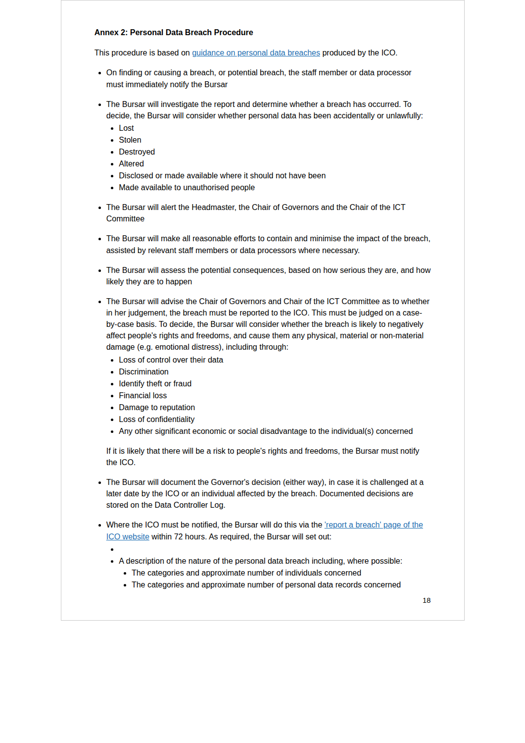Annex 2: Personal Data Breach Procedure
This procedure is based on guidance on personal data breaches produced by the ICO.
On finding or causing a breach, or potential breach, the staff member or data processor must immediately notify the Bursar
The Bursar will investigate the report and determine whether a breach has occurred. To decide, the Bursar will consider whether personal data has been accidentally or unlawfully:
Lost
Stolen
Destroyed
Altered
Disclosed or made available where it should not have been
Made available to unauthorised people
The Bursar will alert the Headmaster, the Chair of Governors and the Chair of the ICT Committee
The Bursar will make all reasonable efforts to contain and minimise the impact of the breach, assisted by relevant staff members or data processors where necessary.
The Bursar will assess the potential consequences, based on how serious they are, and how likely they are to happen
The Bursar will advise the Chair of Governors and Chair of the ICT Committee as to whether in her judgement, the breach must be reported to the ICO. This must be judged on a case-by-case basis. To decide, the Bursar will consider whether the breach is likely to negatively affect people's rights and freedoms, and cause them any physical, material or non-material damage (e.g. emotional distress), including through:
Loss of control over their data
Discrimination
Identify theft or fraud
Financial loss
Damage to reputation
Loss of confidentiality
Any other significant economic or social disadvantage to the individual(s) concerned
If it is likely that there will be a risk to people's rights and freedoms, the Bursar must notify the ICO.
The Bursar will document the Governor's decision (either way), in case it is challenged at a later date by the ICO or an individual affected by the breach. Documented decisions are stored on the Data Controller Log.
Where the ICO must be notified, the Bursar will do this via the 'report a breach' page of the ICO website within 72 hours. As required, the Bursar will set out:
A description of the nature of the personal data breach including, where possible:
The categories and approximate number of individuals concerned
The categories and approximate number of personal data records concerned
18